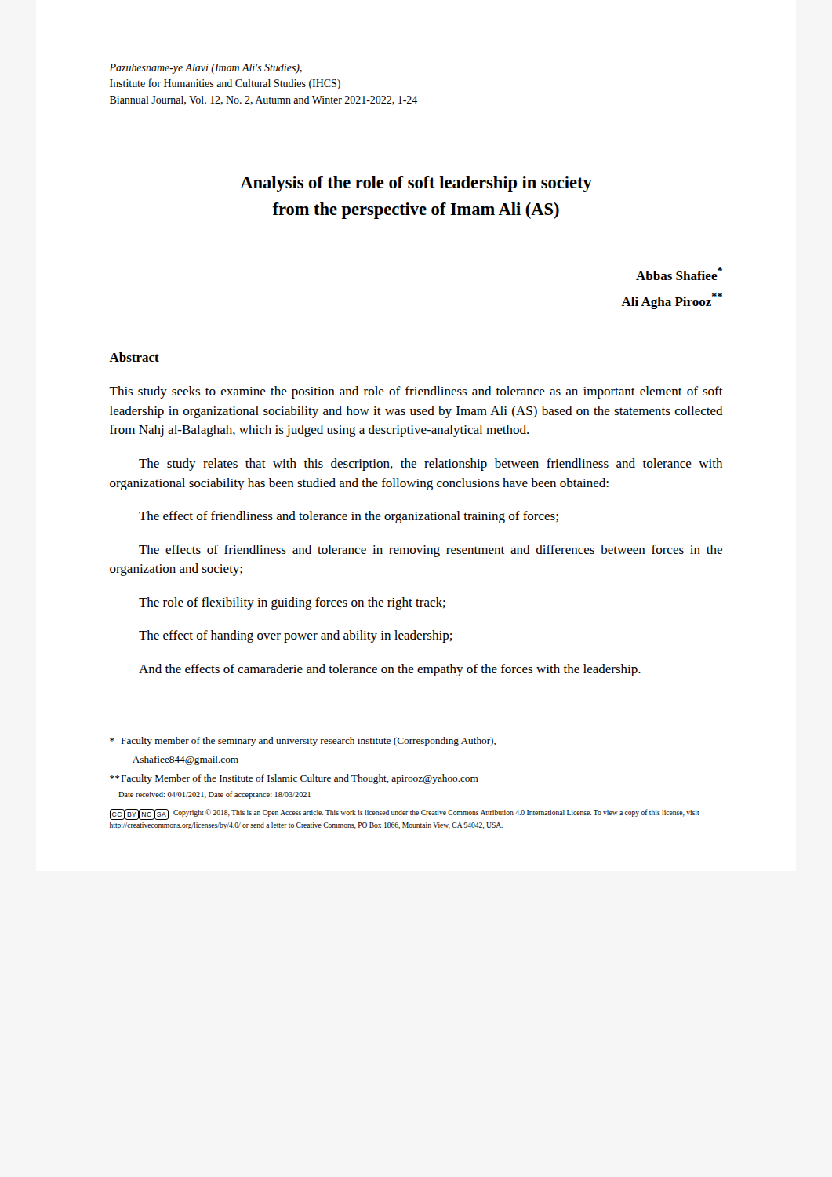Pazuhesname-ye Alavi (Imam Ali's Studies),
Institute for Humanities and Cultural Studies (IHCS)
Biannual Journal, Vol. 12, No. 2, Autumn and Winter 2021-2022, 1-24
Analysis of the role of soft leadership in society
from the perspective of Imam Ali (AS)
Abbas Shafiee*
Ali Agha Pirooz**
Abstract
This study seeks to examine the position and role of friendliness and tolerance as an important element of soft leadership in organizational sociability and how it was used by Imam Ali (AS) based on the statements collected from Nahj al-Balaghah, which is judged using a descriptive-analytical method.
The study relates that with this description, the relationship between friendliness and tolerance with organizational sociability has been studied and the following conclusions have been obtained:
The effect of friendliness and tolerance in the organizational training of forces;
The effects of friendliness and tolerance in removing resentment and differences between forces in the organization and society;
The role of flexibility in guiding forces on the right track;
The effect of handing over power and ability in leadership;
And the effects of camaraderie and tolerance on the empathy of the forces with the leadership.
*Faculty member of the seminary and university research institute (Corresponding Author),
Ashafiee844@gmail.com
**Faculty Member of the Institute of Islamic Culture and Thought, apirooz@yahoo.com
Date received: 04/01/2021, Date of acceptance: 18/03/2021
CC BY NC SA Copyright © 2018, This is an Open Access article. This work is licensed under the Creative Commons Attribution 4.0 International License. To view a copy of this license, visit http://creativecommons.org/licenses/by/4.0/ or send a letter to Creative Commons, PO Box 1866, Mountain View, CA 94042, USA.